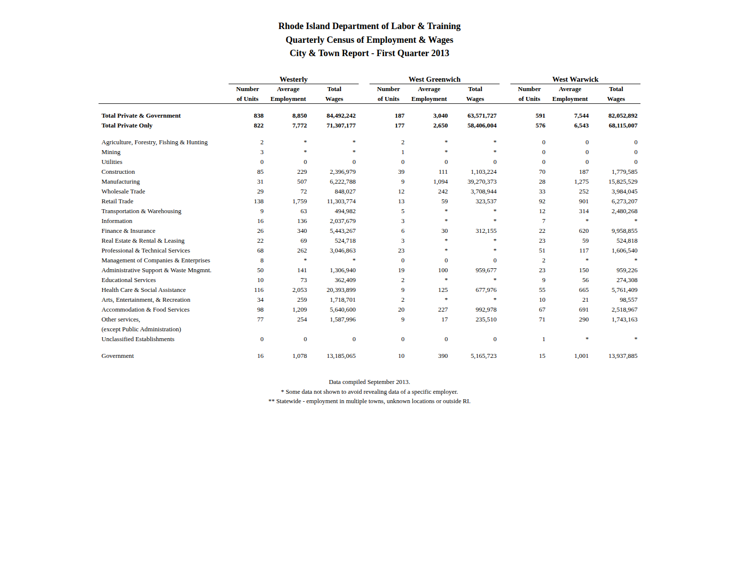Rhode Island Department of Labor & Training Quarterly Census of Employment & Wages City & Town Report - First Quarter 2013
| | Westerly | | West Greenwich | | West Warwick |
| --- | --- | --- | --- | --- | --- |
| | Number | Average | Total | | Number | Average | Total | | Number | Average | Total |
| | of Units | Employment | Wages | | of Units | Employment | Wages | | of Units | Employment | Wages |
| Total Private & Government | 838 | 8,850 | 84,492,242 | | 187 | 3,040 | 63,571,727 | | 591 | 7,544 | 82,052,892 |
| Total Private Only | 822 | 7,772 | 71,307,177 | | 177 | 2,650 | 58,406,004 | | 576 | 6,543 | 68,115,007 |
| Agriculture, Forestry, Fishing & Hunting | 2 | * | * | | 2 | * | * | | 0 | 0 | 0 |
| Mining | 3 | * | * | | 1 | * | * | | 0 | 0 | 0 |
| Utilities | 0 | 0 | 0 | | 0 | 0 | 0 | | 0 | 0 | 0 |
| Construction | 85 | 229 | 2,396,979 | | 39 | 111 | 1,103,224 | | 70 | 187 | 1,779,585 |
| Manufacturing | 31 | 507 | 6,222,788 | | 9 | 1,094 | 39,270,373 | | 28 | 1,275 | 15,825,529 |
| Wholesale Trade | 29 | 72 | 848,027 | | 12 | 242 | 3,708,944 | | 33 | 252 | 3,984,045 |
| Retail Trade | 138 | 1,759 | 11,303,774 | | 13 | 59 | 323,537 | | 92 | 901 | 6,273,207 |
| Transportation & Warehousing | 9 | 63 | 494,982 | | 5 | * | * | | 12 | 314 | 2,480,268 |
| Information | 16 | 136 | 2,037,679 | | 3 | * | * | | 7 | * | * |
| Finance & Insurance | 26 | 340 | 5,443,267 | | 6 | 30 | 312,155 | | 22 | 620 | 9,958,855 |
| Real Estate & Rental & Leasing | 22 | 69 | 524,718 | | 3 | * | * | | 23 | 59 | 524,818 |
| Professional & Technical Services | 68 | 262 | 3,046,863 | | 23 | * | * | | 51 | 117 | 1,606,540 |
| Management of Companies & Enterprises | 8 | * | * | | 0 | 0 | 0 | | 2 | * | * |
| Administrative Support & Waste Mngmnt. | 50 | 141 | 1,306,940 | | 19 | 100 | 959,677 | | 23 | 150 | 959,226 |
| Educational Services | 10 | 73 | 362,409 | | 2 | * | * | | 9 | 56 | 274,308 |
| Health Care & Social Assistance | 116 | 2,053 | 20,393,899 | | 9 | 125 | 677,976 | | 55 | 665 | 5,761,409 |
| Arts, Entertainment, & Recreation | 34 | 259 | 1,718,701 | | 2 | * | * | | 10 | 21 | 98,557 |
| Accommodation & Food Services | 98 | 1,209 | 5,640,600 | | 20 | 227 | 992,978 | | 67 | 691 | 2,518,967 |
| Other services, | 77 | 254 | 1,587,996 | | 9 | 17 | 235,510 | | 71 | 290 | 1,743,163 |
| (except Public Administration) | |
| Unclassified Establishments | 0 | 0 | 0 | | 0 | 0 | 0 | | 1 | * | * |
| Government | 16 | 1,078 | 13,185,065 | | 10 | 390 | 5,165,723 | | 15 | 1,001 | 13,937,885 |
Data compiled September 2013.
* Some data not shown to avoid revealing data of a specific employer.
** Statewide - employment in multiple towns, unknown locations or outside RI.